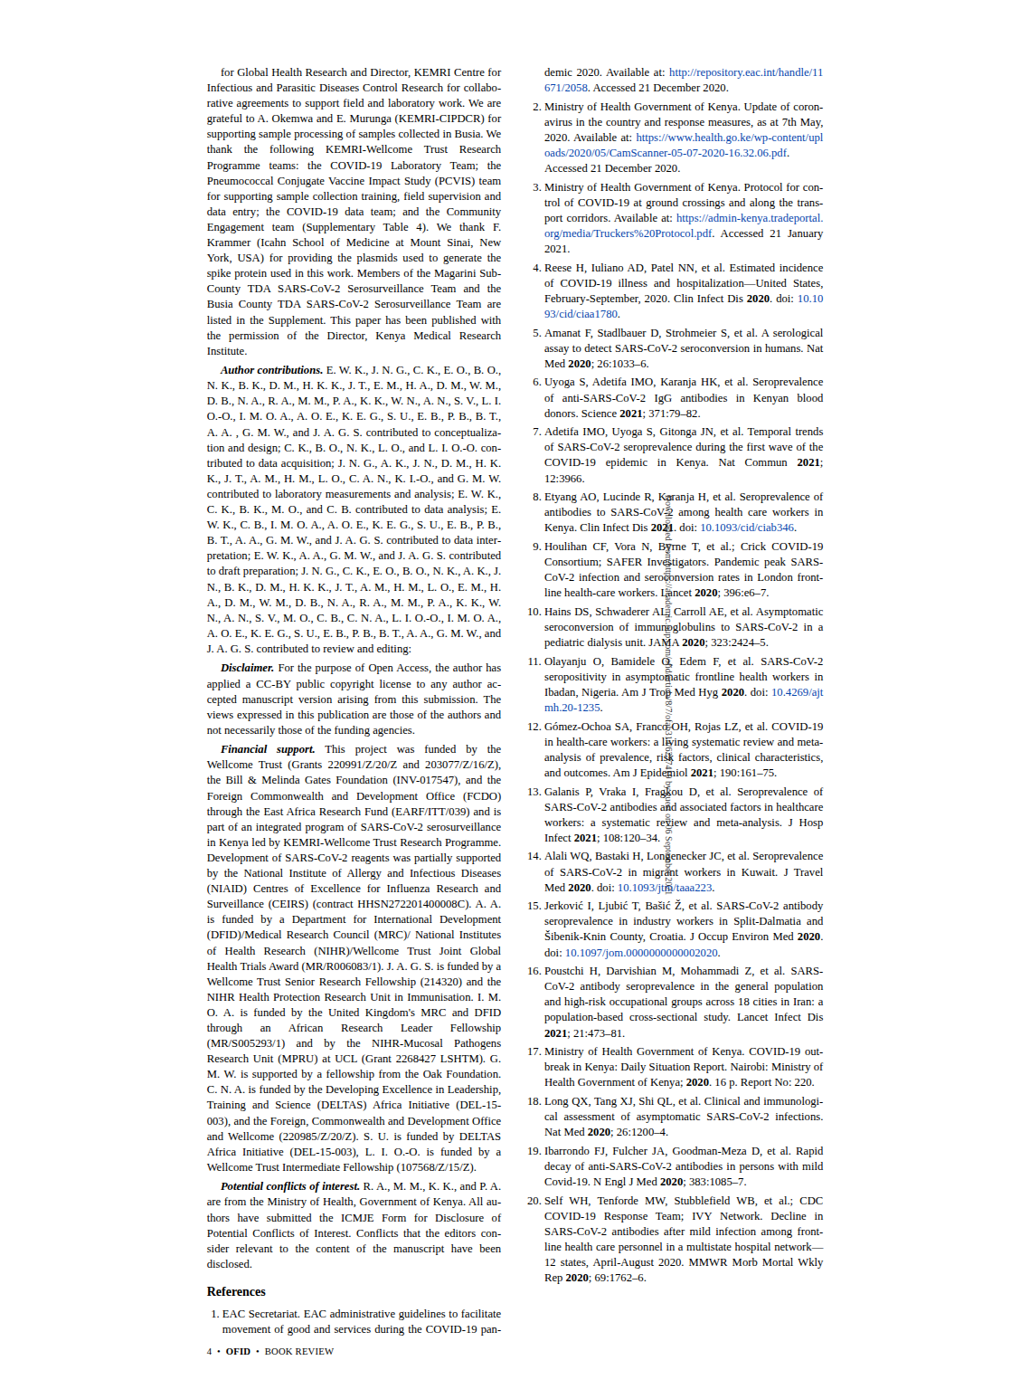Downloaded from https://academic.oup.com/ofid/article/8/7/ofab314/6297419 by guest on 06 September 2021
for Global Health Research and Director, KEMRI Centre for Infectious and Parasitic Diseases Control Research for collaborative agreements to support field and laboratory work. We are grateful to A. Okemwa and E. Murunga (KEMRI-CIPDCR) for supporting sample processing of samples collected in Busia. We thank the following KEMRI-Wellcome Trust Research Programme teams: the COVID-19 Laboratory Team; the Pneumococcal Conjugate Vaccine Impact Study (PCVIS) team for supporting sample collection training, field supervision and data entry; the COVID-19 data team; and the Community Engagement team (Supplementary Table 4). We thank F. Krammer (Icahn School of Medicine at Mount Sinai, New York, USA) for providing the plasmids used to generate the spike protein used in this work. Members of the Magarini Sub-County TDA SARS-CoV-2 Serosurveillance Team and the Busia County TDA SARS-CoV-2 Serosurveillance Team are listed in the Supplement. This paper has been published with the permission of the Director, Kenya Medical Research Institute.
Author contributions. E. W. K., J. N. G., C. K., E. O., B. O., N. K., B. K., D. M., H. K. K., J. T., E. M., H. A., D. M., W. M., D. B., N. A., R. A., M. M., P. A., K. K., W. N., A. N., S. V., L. I. O.-O., I. M. O. A., A. O. E., K. E. G., S. U., E. B., P. B., B. T., A. A. , G. M. W., and J. A. G. S. contributed to conceptualization and design; C. K., B. O., N. K., L. O., and L. I. O.-O. contributed to data acquisition; J. N. G., A. K., J. N., D. M., H. K. K., J. T., A. M., H. M., L. O., C. A. N., K. I.-O., and G. M. W. contributed to laboratory measurements and analysis; E. W. K., C. K., B. K., M. O., and C. B. contributed to data analysis; E. W. K., C. B., I. M. O. A., A. O. E., K. E. G., S. U., E. B., P. B., B. T., A. A., G. M. W., and J. A. G. S. contributed to data interpretation; E. W. K., A. A., G. M. W., and J. A. G. S. contributed to draft preparation; J. N. G., C. K., E. O., B. O., N. K., A. K., J. N., B. K., D. M., H. K. K., J. T., A. M., H. M., L. O., E. M., H. A., D. M., W. M., D. B., N. A., R. A., M. M., P. A., K. K., W. N., A. N., S. V., M. O., C. B., C. N. A., L. I. O.-O., I. M. O. A., A. O. E., K. E. G., S. U., E. B., P. B., B. T., A. A., G. M. W., and J. A. G. S. contributed to review and editing:
Disclaimer. For the purpose of Open Access, the author has applied a CC-BY public copyright license to any author accepted manuscript version arising from this submission. The views expressed in this publication are those of the authors and not necessarily those of the funding agencies.
Financial support. This project was funded by the Wellcome Trust (Grants 220991/Z/20/Z and 203077/Z/16/Z), the Bill & Melinda Gates Foundation (INV-017547), and the Foreign Commonwealth and Development Office (FCDO) through the East Africa Research Fund (EARF/ITT/039) and is part of an integrated program of SARS-CoV-2 serosurveillance in Kenya led by KEMRI-Wellcome Trust Research Programme. Development of SARS-CoV-2 reagents was partially supported by the National Institute of Allergy and Infectious Diseases (NIAID) Centres of Excellence for Influenza Research and Surveillance (CEIRS) (contract HHSN272201400008C). A. A. is funded by a Department for International Development (DFID)/Medical Research Council (MRC)/ National Institutes of Health Research (NIHR)/Wellcome Trust Joint Global Health Trials Award (MR/R006083/1). J. A. G. S. is funded by a Wellcome Trust Senior Research Fellowship (214320) and the NIHR Health Protection Research Unit in Immunisation. I. M. O. A. is funded by the United Kingdom's MRC and DFID through an African Research Leader Fellowship (MR/S005293/1) and by the NIHR-Mucosal Pathogens Research Unit (MPRU) at UCL (Grant 2268427 LSHTM). G. M. W. is supported by a fellowship from the Oak Foundation. C. N. A. is funded by the Developing Excellence in Leadership, Training and Science (DELTAS) Africa Initiative (DEL-15-003), and the Foreign, Commonwealth and Development Office and Wellcome (220985/Z/20/Z). S. U. is funded by DELTAS Africa Initiative (DEL-15-003), L. I. O.-O. is funded by a Wellcome Trust Intermediate Fellowship (107568/Z/15/Z).
Potential conflicts of interest. R. A., M. M., K. K., and P. A. are from the Ministry of Health, Government of Kenya. All authors have submitted the ICMJE Form for Disclosure of Potential Conflicts of Interest. Conflicts that the editors consider relevant to the content of the manuscript have been disclosed.
References
EAC Secretariat. EAC administrative guidelines to facilitate movement of good and services during the COVID-19 pandemic 2020. Available at: http://repository.eac.int/handle/11671/2058. Accessed 21 December 2020.
Ministry of Health Government of Kenya. Update of coronavirus in the country and response measures, as at 7th May, 2020. Available at: https://www.health.go.ke/wp-content/uploads/2020/05/CamScanner-05-07-2020-16.32.06.pdf. Accessed 21 December 2020.
Ministry of Health Government of Kenya. Protocol for control of COVID-19 at ground crossings and along the transport corridors. Available at: https://admin-kenya.tradeportal.org/media/Truckers%20Protocol.pdf. Accessed 21 January 2021.
Reese H, Iuliano AD, Patel NN, et al. Estimated incidence of COVID-19 illness and hospitalization—United States, February-September, 2020. Clin Infect Dis 2020. doi: 10.1093/cid/ciaa1780.
Amanat F, Stadlbauer D, Strohmeier S, et al. A serological assay to detect SARS-CoV-2 seroconversion in humans. Nat Med 2020; 26:1033–6.
Uyoga S, Adetifa IMO, Karanja HK, et al. Seroprevalence of anti-SARS-CoV-2 IgG antibodies in Kenyan blood donors. Science 2021; 371:79–82.
Adetifa IMO, Uyoga S, Gitonga JN, et al. Temporal trends of SARS-CoV-2 seroprevalence during the first wave of the COVID-19 epidemic in Kenya. Nat Commun 2021; 12:3966.
Etyang AO, Lucinde R, Karanja H, et al. Seroprevalence of antibodies to SARS-CoV-2 among health care workers in Kenya. Clin Infect Dis 2021. doi: 10.1093/cid/ciab346.
Houlihan CF, Vora N, Byrne T, et al.; Crick COVID-19 Consortium; SAFER Investigators. Pandemic peak SARS-CoV-2 infection and seroconversion rates in London frontline health-care workers. Lancet 2020; 396:e6–7.
Hains DS, Schwaderer AL, Carroll AE, et al. Asymptomatic seroconversion of immunoglobulins to SARS-CoV-2 in a pediatric dialysis unit. JAMA 2020; 323:2424–5.
Olayanju O, Bamidele O, Edem F, et al. SARS-CoV-2 seropositivity in asymptomatic frontline health workers in Ibadan, Nigeria. Am J Trop Med Hyg 2020. doi: 10.4269/ajtmh.20-1235.
Gómez-Ochoa SA, Franco OH, Rojas LZ, et al. COVID-19 in health-care workers: a living systematic review and meta-analysis of prevalence, risk factors, clinical characteristics, and outcomes. Am J Epidemiol 2021; 190:161–75.
Galanis P, Vraka I, Fragkou D, et al. Seroprevalence of SARS-CoV-2 antibodies and associated factors in healthcare workers: a systematic review and meta-analysis. J Hosp Infect 2021; 108:120–34.
Alali WQ, Bastaki H, Longenecker JC, et al. Seroprevalence of SARS-CoV-2 in migrant workers in Kuwait. J Travel Med 2020. doi: 10.1093/jtm/taaa223.
Jerković I, Ljubić T, Bašić Ž, et al. SARS-CoV-2 antibody seroprevalence in industry workers in Split-Dalmatia and Šibenik-Knin County, Croatia. J Occup Environ Med 2020. doi: 10.1097/jom.0000000000002020.
Poustchi H, Darvishian M, Mohammadi Z, et al. SARS-CoV-2 antibody seroprevalence in the general population and high-risk occupational groups across 18 cities in Iran: a population-based cross-sectional study. Lancet Infect Dis 2021; 21:473–81.
Ministry of Health Government of Kenya. COVID-19 outbreak in Kenya: Daily Situation Report. Nairobi: Ministry of Health Government of Kenya; 2020. 16 p. Report No: 220.
Long QX, Tang XJ, Shi QL, et al. Clinical and immunological assessment of asymptomatic SARS-CoV-2 infections. Nat Med 2020; 26:1200–4.
Ibarrondo FJ, Fulcher JA, Goodman-Meza D, et al. Rapid decay of anti-SARS-CoV-2 antibodies in persons with mild Covid-19. N Engl J Med 2020; 383:1085–7.
Self WH, Tenforde MW, Stubblefield WB, et al.; CDC COVID-19 Response Team; IVY Network. Decline in SARS-CoV-2 antibodies after mild infection among frontline health care personnel in a multistate hospital network—12 states, April-August 2020. MMWR Morb Mortal Wkly Rep 2020; 69:1762–6.
4 • OFID • BOOK REVIEW